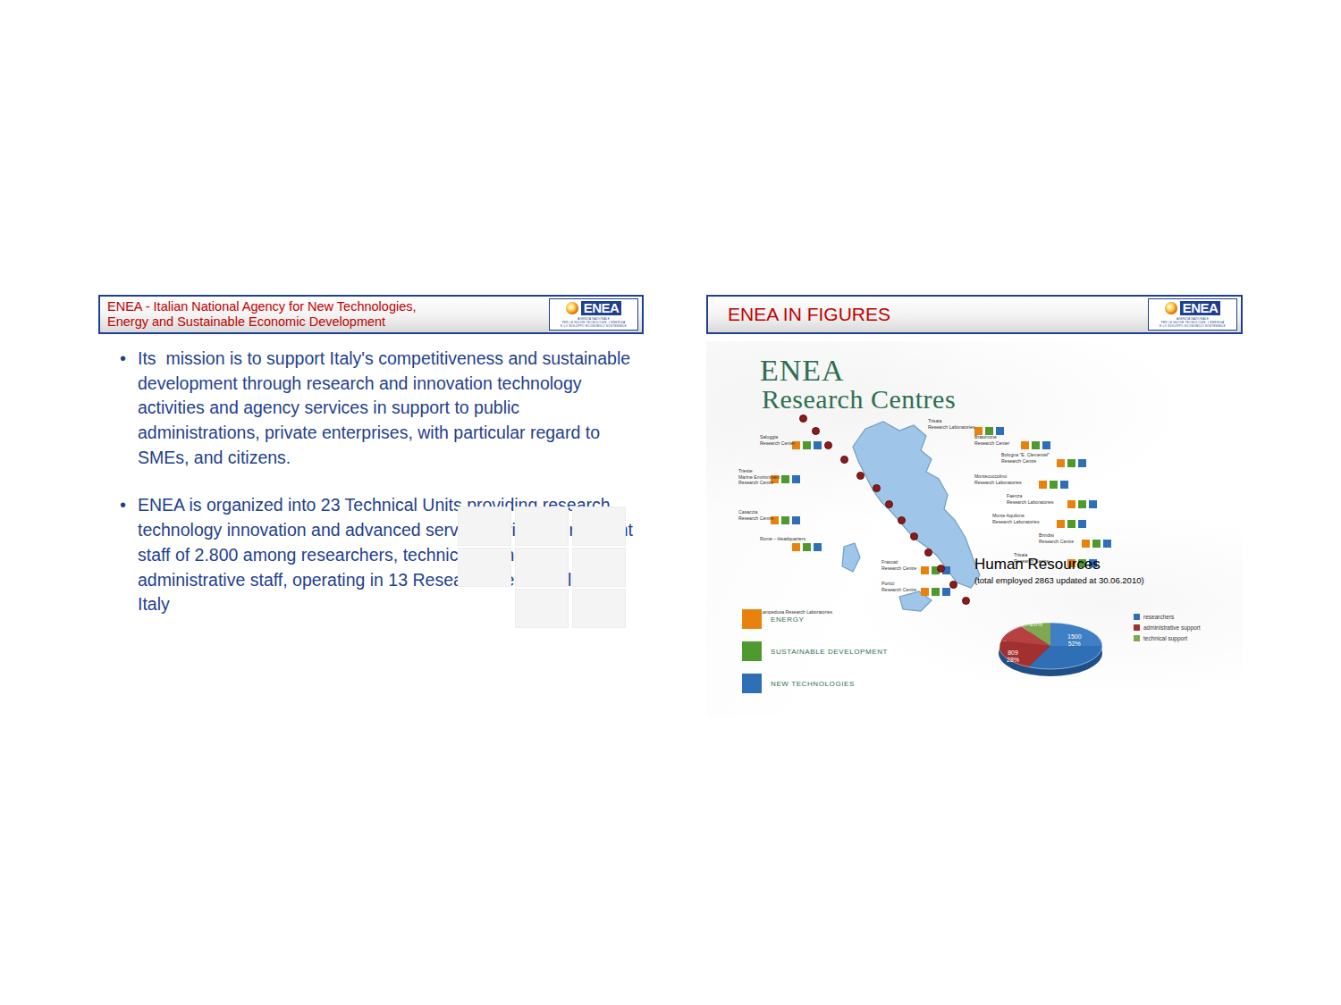ENEA - Italian National Agency for New Technologies,
Energy and Sustainable Economic Development
ENEA
AGENZIA NAZIONALE
PER LE NUOVE TECNOLOGIE, L'ENERGIA
E LO SVILUPPO ECONOMICO SOSTENIBILE
Its mission is to support Italy's competitiveness and sustainable development through research and innovation technology activities and agency services in support to public administrations, private enterprises, with particular regard to SMEs, and citizens.
ENEA is organized into 23 Technical Units providing research, technology innovation and advanced services, with a permanent staff of 2.800 among researchers, technicians and administrative staff, operating in 13 Research Centres all over Italy
ENEA IN FIGURES
ENEA
AGENZIA NAZIONALE
PER LE NUOVE TECNOLOGIE, L'ENERGIA
E LO SVILUPPO ECONOMICO SOSTENIBILE
ENEA
Research Centres
Trisaia
Research Laboratories
Brasimone
Research Center
Bologna "E. Clementel"
Research Centre
Montecuccolino
Research Laboratories
Faenza
Research Laboratories
Monte Aquilone
Research Laboratories
Brindisi
Research Centre
Trisaia
Research Centre
Saluggia
Research Center
Trieste
Marine Environment
Research Centre
Casaccia
Research Centre
Rome – Headquarters
Frascati
Research Centre
Portici
Research Centre
Lampedusa Research Laboratories
ENERGY
SUSTAINABLE DEVELOPMENT
NEW TECHNOLOGIES
Human Resources
(total employed 2863 updated at 30.06.2010)
1500
52%
809
28%
589
20%
researchers
administrative support
technical support